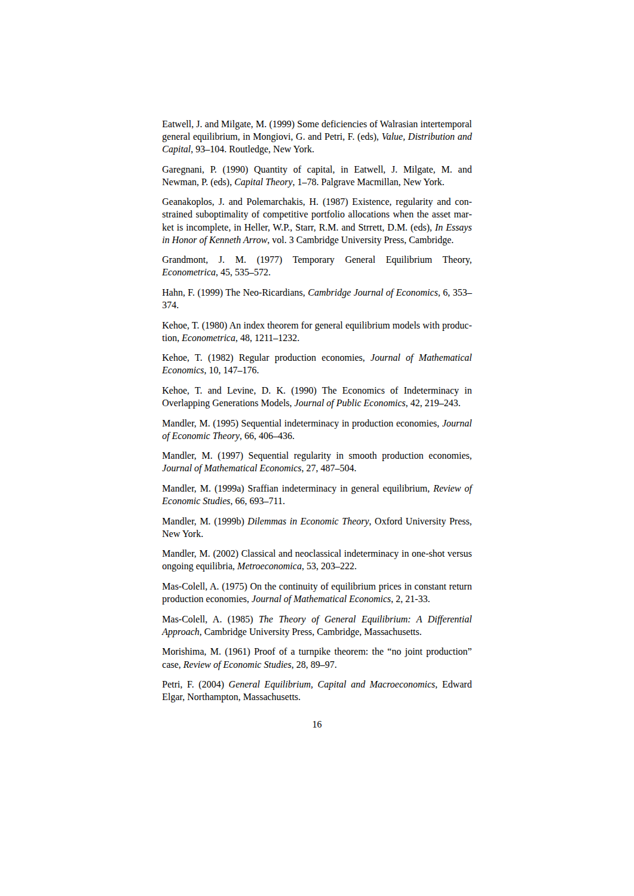Eatwell, J. and Milgate, M. (1999) Some deficiencies of Walrasian intertemporal general equilibrium, in Mongiovi, G. and Petri, F. (eds), Value, Distribution and Capital, 93–104. Routledge, New York.
Garegnani, P. (1990) Quantity of capital, in Eatwell, J. Milgate, M. and Newman, P. (eds), Capital Theory, 1–78. Palgrave Macmillan, New York.
Geanakoplos, J. and Polemarchakis, H. (1987) Existence, regularity and constrained suboptimality of competitive portfolio allocations when the asset market is incomplete, in Heller, W.P., Starr, R.M. and Strrett, D.M. (eds), In Essays in Honor of Kenneth Arrow, vol. 3 Cambridge University Press, Cambridge.
Grandmont, J. M. (1977) Temporary General Equilibrium Theory, Econometrica, 45, 535–572.
Hahn, F. (1999) The Neo-Ricardians, Cambridge Journal of Economics, 6, 353–374.
Kehoe, T. (1980) An index theorem for general equilibrium models with production, Econometrica, 48, 1211–1232.
Kehoe, T. (1982) Regular production economies, Journal of Mathematical Economics, 10, 147–176.
Kehoe, T. and Levine, D. K. (1990) The Economics of Indeterminacy in Overlapping Generations Models, Journal of Public Economics, 42, 219–243.
Mandler, M. (1995) Sequential indeterminacy in production economies, Journal of Economic Theory, 66, 406–436.
Mandler, M. (1997) Sequential regularity in smooth production economies, Journal of Mathematical Economics, 27, 487–504.
Mandler, M. (1999a) Sraffian indeterminacy in general equilibrium, Review of Economic Studies, 66, 693–711.
Mandler, M. (1999b) Dilemmas in Economic Theory, Oxford University Press, New York.
Mandler, M. (2002) Classical and neoclassical indeterminacy in one-shot versus ongoing equilibria, Metroeconomica, 53, 203–222.
Mas-Colell, A. (1975) On the continuity of equilibrium prices in constant return production economies, Journal of Mathematical Economics, 2, 21-33.
Mas-Colell, A. (1985) The Theory of General Equilibrium: A Differential Approach, Cambridge University Press, Cambridge, Massachusetts.
Morishima, M. (1961) Proof of a turnpike theorem: the “no joint production” case, Review of Economic Studies, 28, 89–97.
Petri, F. (2004) General Equilibrium, Capital and Macroeconomics, Edward Elgar, Northampton, Massachusetts.
16